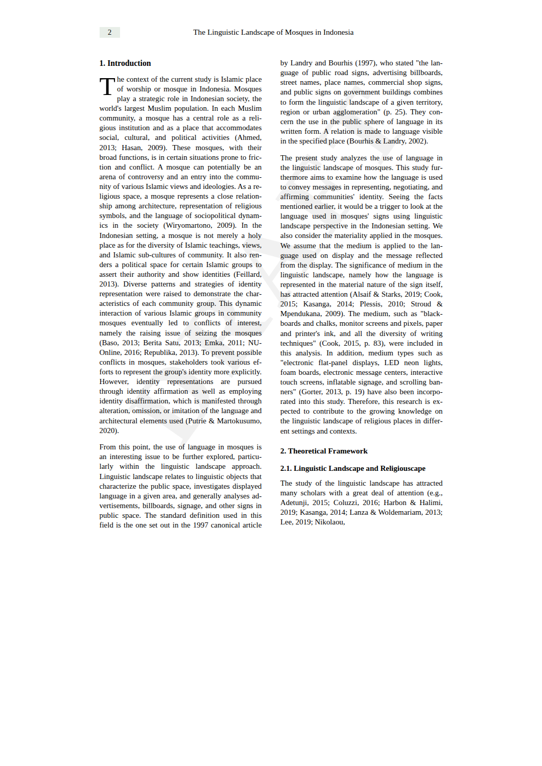DRAFT
2
The Linguistic Landscape of Mosques in Indonesia
1. Introduction
The context of the current study is Islamic place of worship or mosque in Indonesia. Mosques play a strategic role in Indonesian society, the world's largest Muslim population. In each Muslim community, a mosque has a central role as a religious institution and as a place that accommodates social, cultural, and political activities (Ahmed, 2013; Hasan, 2009). These mosques, with their broad functions, is in certain situations prone to friction and conflict. A mosque can potentially be an arena of controversy and an entry into the community of various Islamic views and ideologies. As a religious space, a mosque represents a close relationship among architecture, representation of religious symbols, and the language of sociopolitical dynamics in the society (Wiryomartono, 2009). In the Indonesian setting, a mosque is not merely a holy place as for the diversity of Islamic teachings, views, and Islamic sub-cultures of community. It also renders a political space for certain Islamic groups to assert their authority and show identities (Feillard, 2013). Diverse patterns and strategies of identity representation were raised to demonstrate the characteristics of each community group. This dynamic interaction of various Islamic groups in community mosques eventually led to conflicts of interest, namely the raising issue of seizing the mosques (Baso, 2013; Berita Satu, 2013; Emka, 2011; NU-Online, 2016; Republika, 2013). To prevent possible conflicts in mosques, stakeholders took various efforts to represent the group's identity more explicitly. However, identity representations are pursued through identity affirmation as well as employing identity disaffirmation, which is manifested through alteration, omission, or imitation of the language and architectural elements used (Putrie & Martokusumo, 2020).
From this point, the use of language in mosques is an interesting issue to be further explored, particularly within the linguistic landscape approach. Linguistic landscape relates to linguistic objects that characterize the public space, investigates displayed language in a given area, and generally analyses advertisements, billboards, signage, and other signs in public space. The standard definition used in this field is the one set out in the 1997 canonical article by Landry and Bourhis (1997), who stated "the language of public road signs, advertising billboards, street names, place names, commercial shop signs, and public signs on government buildings combines to form the linguistic landscape of a given territory, region or urban agglomeration" (p. 25). They concern the use in the public sphere of language in its written form. A relation is made to language visible in the specified place (Bourhis & Landry, 2002).
The present study analyzes the use of language in the linguistic landscape of mosques. This study furthermore aims to examine how the language is used to convey messages in representing, negotiating, and affirming communities' identity. Seeing the facts mentioned earlier, it would be a trigger to look at the language used in mosques' signs using linguistic landscape perspective in the Indonesian setting. We also consider the materiality applied in the mosques. We assume that the medium is applied to the language used on display and the message reflected from the display. The significance of medium in the linguistic landscape, namely how the language is represented in the material nature of the sign itself, has attracted attention (Alsaif & Starks, 2019; Cook, 2015; Kasanga, 2014; Plessis, 2010; Stroud & Mpendukana, 2009). The medium, such as "blackboards and chalks, monitor screens and pixels, paper and printer's ink, and all the diversity of writing techniques" (Cook, 2015, p. 83), were included in this analysis. In addition, medium types such as "electronic flat-panel displays, LED neon lights, foam boards, electronic message centers, interactive touch screens, inflatable signage, and scrolling banners" (Gorter, 2013, p. 19) have also been incorporated into this study. Therefore, this research is expected to contribute to the growing knowledge on the linguistic landscape of religious places in different settings and contexts.
2. Theoretical Framework
2.1. Linguistic Landscape and Religiouscape
The study of the linguistic landscape has attracted many scholars with a great deal of attention (e.g., Adetunji, 2015; Coluzzi, 2016; Harbon & Halimi, 2019; Kasanga, 2014; Lanza & Woldemariam, 2013; Lee, 2019; Nikolaou,